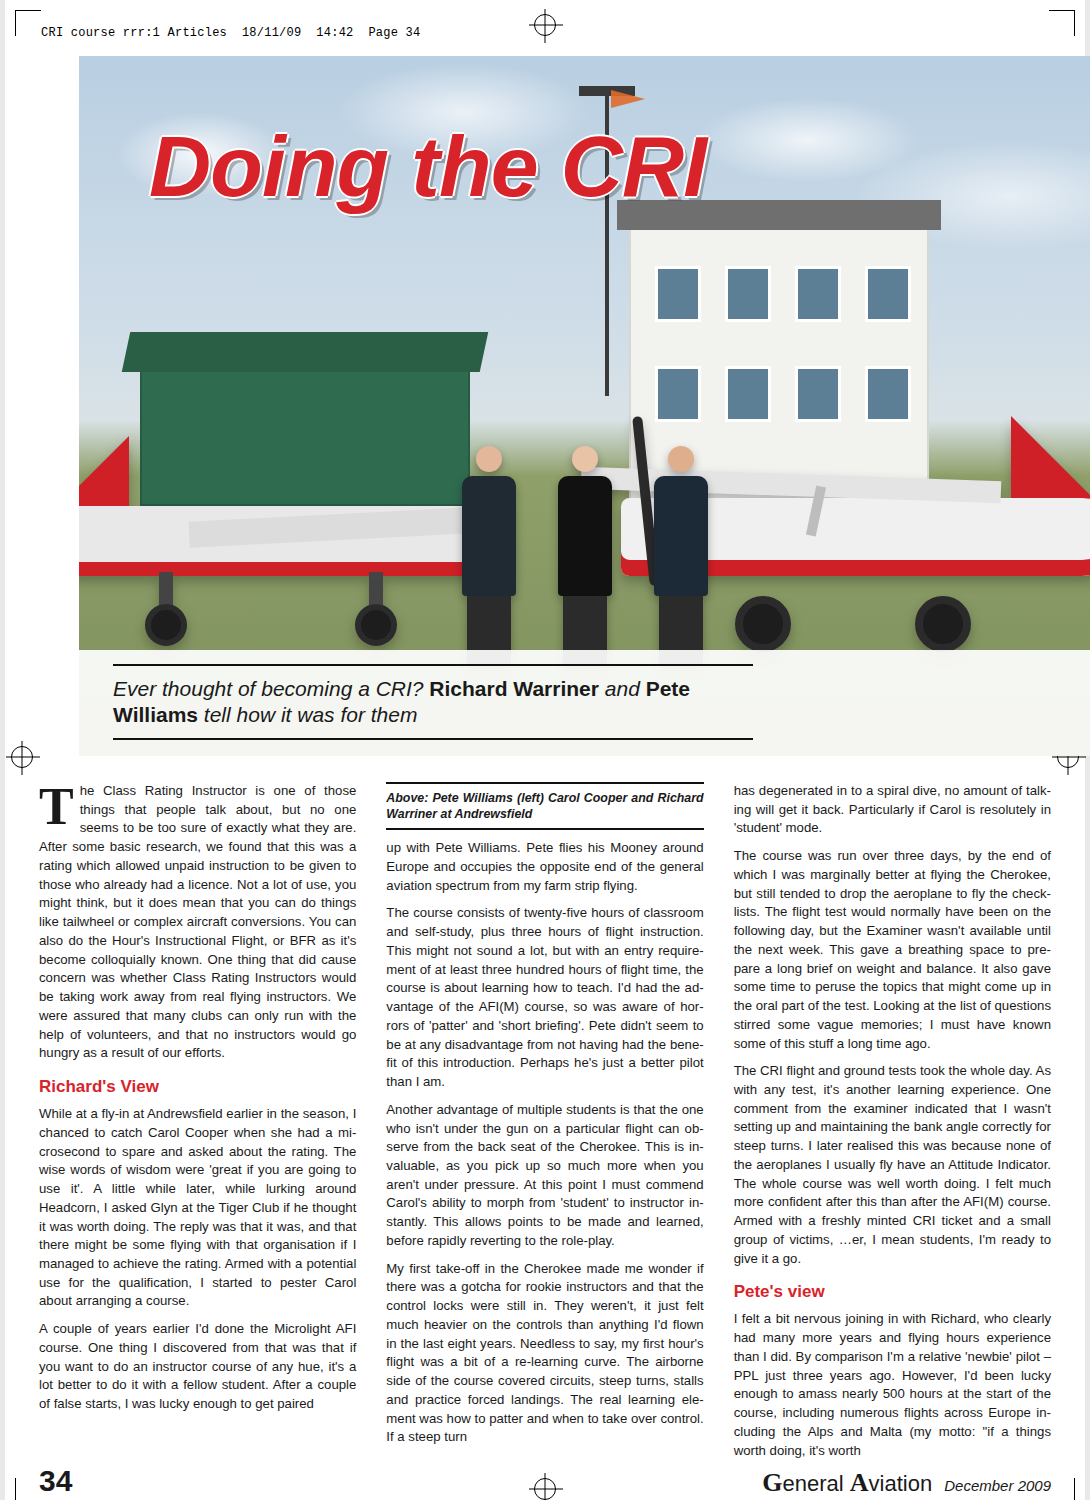CRI course rrr:1 Articles 18/11/09 14:42 Page 34
Doing the CRI
Ever thought of becoming a CRI? Richard Warriner and Pete Williams tell how it was for them
The Class Rating Instructor is one of those things that people talk about, but no one seems to be too sure of exactly what they are. After some basic research, we found that this was a rating which allowed unpaid instruction to be given to those who already had a licence. Not a lot of use, you might think, but it does mean that you can do things like tailwheel or complex aircraft conversions. You can also do the Hour's Instructional Flight, or BFR as it's become colloquially known. One thing that did cause concern was whether Class Rating Instructors would be taking work away from real flying instructors. We were assured that many clubs can only run with the help of volunteers, and that no instructors would go hungry as a result of our efforts.
Richard's View
While at a fly-in at Andrewsfield earlier in the season, I chanced to catch Carol Cooper when she had a microsecond to spare and asked about the rating. The wise words of wisdom were 'great if you are going to use it'. A little while later, while lurking around Headcorn, I asked Glyn at the Tiger Club if he thought it was worth doing. The reply was that it was, and that there might be some flying with that organisation if I managed to achieve the rating. Armed with a potential use for the qualification, I started to pester Carol about arranging a course.
A couple of years earlier I'd done the Microlight AFI course. One thing I discovered from that was that if you want to do an instructor course of any hue, it's a lot better to do it with a fellow student. After a couple of false starts, I was lucky enough to get paired
Above: Pete Williams (left) Carol Cooper and Richard Warriner at Andrewsfield
up with Pete Williams. Pete flies his Mooney around Europe and occupies the opposite end of the general aviation spectrum from my farm strip flying.
The course consists of twenty-five hours of classroom and self-study, plus three hours of flight instruction. This might not sound a lot, but with an entry requirement of at least three hundred hours of flight time, the course is about learning how to teach. I'd had the advantage of the AFI(M) course, so was aware of horrors of 'patter' and 'short briefing'. Pete didn't seem to be at any disadvantage from not having had the benefit of this introduction. Perhaps he's just a better pilot than I am.
Another advantage of multiple students is that the one who isn't under the gun on a particular flight can observe from the back seat of the Cherokee. This is invaluable, as you pick up so much more when you aren't under pressure. At this point I must commend Carol's ability to morph from 'student' to instructor instantly. This allows points to be made and learned, before rapidly reverting to the role-play.
My first take-off in the Cherokee made me wonder if there was a gotcha for rookie instructors and that the control locks were still in. They weren't, it just felt much heavier on the controls than anything I'd flown in the last eight years. Needless to say, my first hour's flight was a bit of a re-learning curve. The airborne side of the course covered circuits, steep turns, stalls and practice forced landings. The real learning element was how to patter and when to take over control. If a steep turn
has degenerated in to a spiral dive, no amount of talking will get it back. Particularly if Carol is resolutely in 'student' mode.
The course was run over three days, by the end of which I was marginally better at flying the Cherokee, but still tended to drop the aeroplane to fly the checklists. The flight test would normally have been on the following day, but the Examiner wasn't available until the next week. This gave a breathing space to prepare a long brief on weight and balance. It also gave some time to peruse the topics that might come up in the oral part of the test. Looking at the list of questions stirred some vague memories; I must have known some of this stuff a long time ago.
The CRI flight and ground tests took the whole day. As with any test, it's another learning experience. One comment from the examiner indicated that I wasn't setting up and maintaining the bank angle correctly for steep turns. I later realised this was because none of the aeroplanes I usually fly have an Attitude Indicator. The whole course was well worth doing. I felt much more confident after this than after the AFI(M) course. Armed with a freshly minted CRI ticket and a small group of victims, …er, I mean students, I'm ready to give it a go.
Pete's view
I felt a bit nervous joining in with Richard, who clearly had many more years and flying hours experience than I did. By comparison I'm a relative 'newbie' pilot – PPL just three years ago. However, I'd been lucky enough to amass nearly 500 hours at the start of the course, including numerous flights across Europe including the Alps and Malta (my motto: "if a things worth doing, it's worth
34
General Aviation December 2009